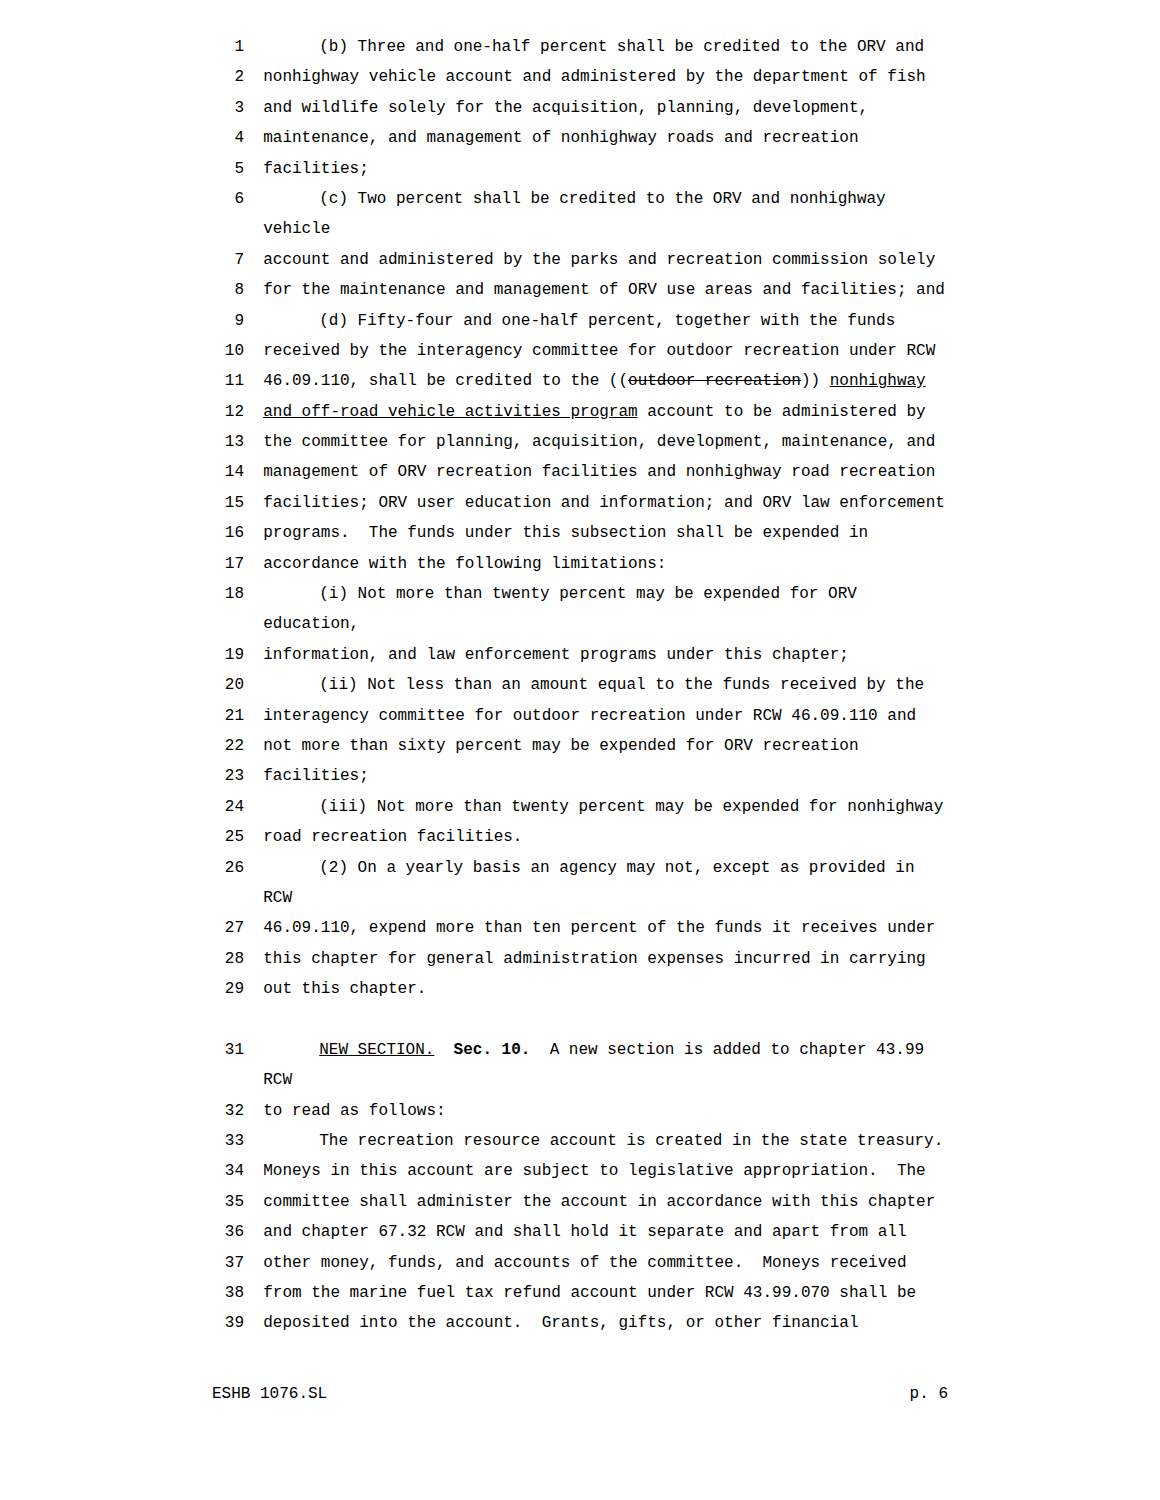(b) Three and one-half percent shall be credited to the ORV and
nonhighway vehicle account and administered by the department of fish
and wildlife solely for the acquisition, planning, development,
maintenance, and management of nonhighway roads and recreation
facilities;
(c) Two percent shall be credited to the ORV and nonhighway vehicle
account and administered by the parks and recreation commission solely
for the maintenance and management of ORV use areas and facilities; and
(d) Fifty-four and one-half percent, together with the funds
received by the interagency committee for outdoor recreation under RCW
46.09.110, shall be credited to the ((outdoor recreation)) nonhighway
and off-road vehicle activities program account to be administered by
the committee for planning, acquisition, development, maintenance, and
management of ORV recreation facilities and nonhighway road recreation
facilities; ORV user education and information; and ORV law enforcement
programs. The funds under this subsection shall be expended in
accordance with the following limitations:
(i) Not more than twenty percent may be expended for ORV education,
information, and law enforcement programs under this chapter;
(ii) Not less than an amount equal to the funds received by the
interagency committee for outdoor recreation under RCW 46.09.110 and
not more than sixty percent may be expended for ORV recreation
facilities;
(iii) Not more than twenty percent may be expended for nonhighway
road recreation facilities.
(2) On a yearly basis an agency may not, except as provided in RCW
46.09.110, expend more than ten percent of the funds it receives under
this chapter for general administration expenses incurred in carrying
out this chapter.
NEW SECTION. Sec. 10. A new section is added to chapter 43.99 RCW
to read as follows:
The recreation resource account is created in the state treasury.
Moneys in this account are subject to legislative appropriation. The
committee shall administer the account in accordance with this chapter
and chapter 67.32 RCW and shall hold it separate and apart from all
other money, funds, and accounts of the committee. Moneys received
from the marine fuel tax refund account under RCW 43.99.070 shall be
deposited into the account. Grants, gifts, or other financial
ESHB 1076.SL p. 6